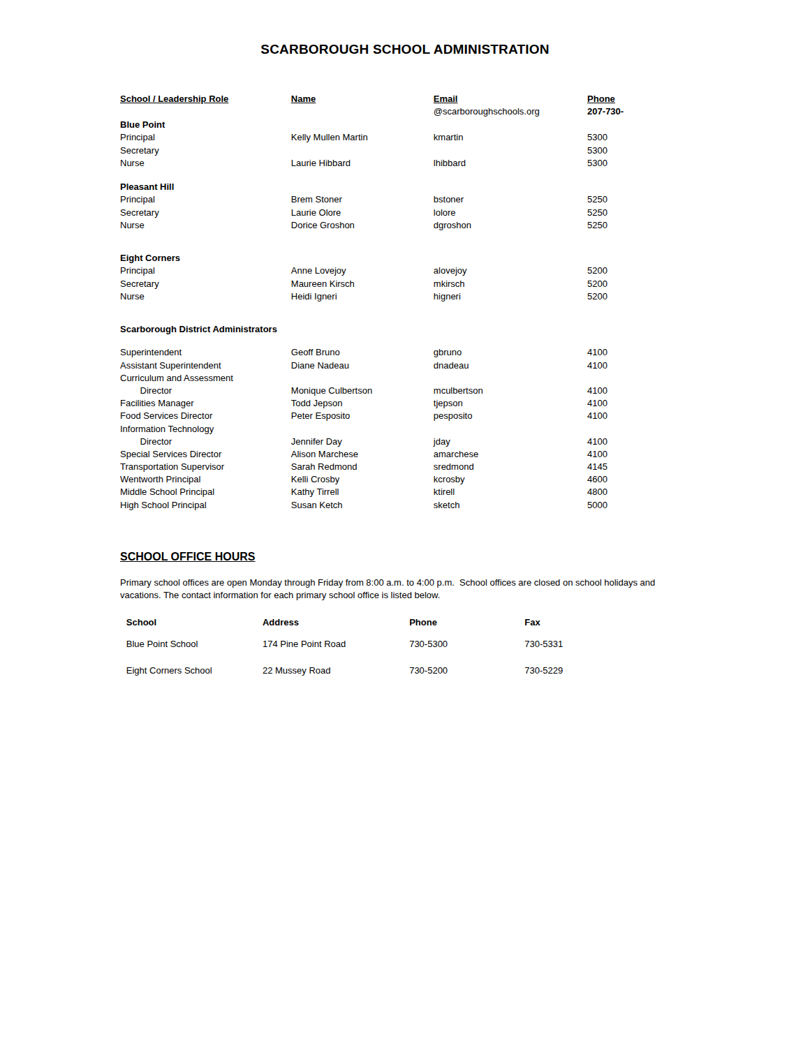SCARBOROUGH SCHOOL ADMINISTRATION
| School / Leadership Role | Name | Email | Phone |
| | | @scarboroughschools.org | 207-730- |
| Blue Point | | | |
| Principal | Kelly Mullen Martin | kmartin | 5300 |
| Secretary | | | 5300 |
| Nurse | Laurie Hibbard | lhibbard | 5300 |
| Pleasant Hill | | | |
| Principal | Brem Stoner | bstoner | 5250 |
| Secretary | Laurie Olore | lolore | 5250 |
| Nurse | Dorice Groshon | dgroshon | 5250 |
| Eight Corners | | | |
| Principal | Anne Lovejoy | alovejoy | 5200 |
| Secretary | Maureen Kirsch | mkirsch | 5200 |
| Nurse | Heidi Igneri | higneri | 5200 |
| Scarborough District Administrators |
| Superintendent | Geoff Bruno | gbruno | 4100 |
| Assistant Superintendent | Diane Nadeau | dnadeau | 4100 |
| Curriculum and Assessment | | | |
| Director | Monique Culbertson | mculbertson | 4100 |
| Facilities Manager | Todd Jepson | tjepson | 4100 |
| Food Services Director | Peter Esposito | pesposito | 4100 |
| Information Technology | | | |
| Director | Jennifer Day | jday | 4100 |
| Special Services Director | Alison Marchese | amarchese | 4100 |
| Transportation Supervisor | Sarah Redmond | sredmond | 4145 |
| Wentworth Principal | Kelli Crosby | kcrosby | 4600 |
| Middle School Principal | Kathy Tirrell | ktirell | 4800 |
| High School Principal | Susan Ketch | sketch | 5000 |
SCHOOL OFFICE HOURS
Primary school offices are open Monday through Friday from 8:00 a.m. to 4:00 p.m. School offices are closed on school holidays and vacations. The contact information for each primary school office is listed below.
| School | Address | Phone | Fax |
| --- | --- | --- | --- |
| Blue Point School | 174 Pine Point Road | 730-5300 | 730-5331 |
| Eight Corners School | 22 Mussey Road | 730-5200 | 730-5229 |